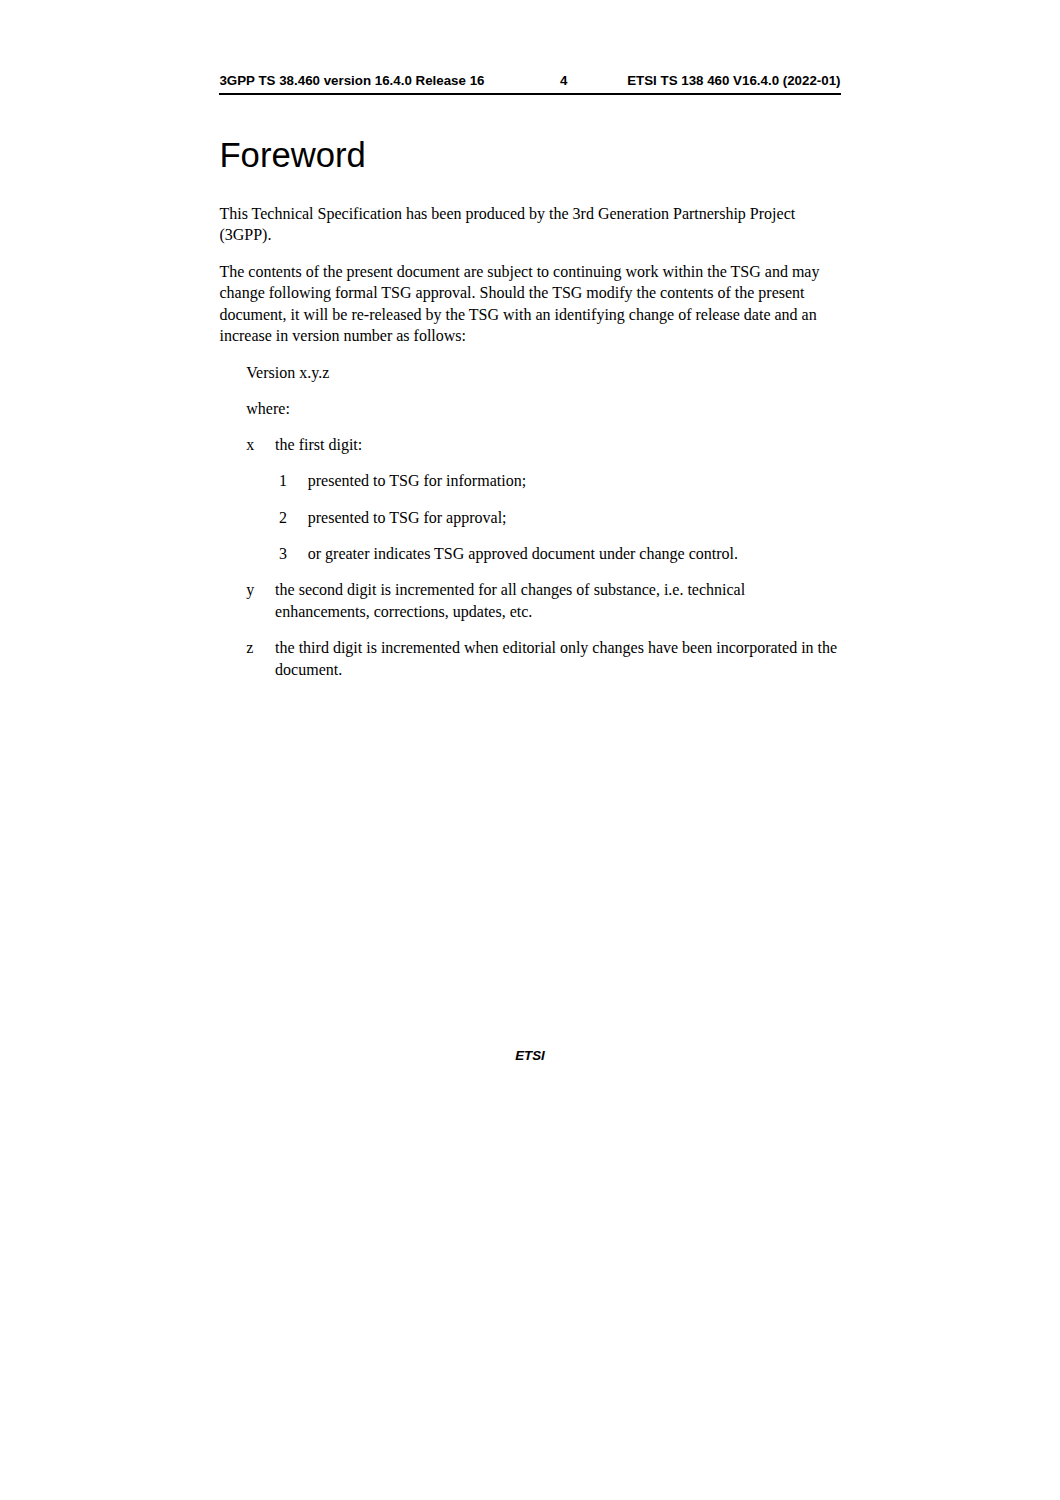3GPP TS 38.460 version 16.4.0 Release 16
4
ETSI TS 138 460 V16.4.0 (2022-01)
Foreword
This Technical Specification has been produced by the 3rd Generation Partnership Project (3GPP).
The contents of the present document are subject to continuing work within the TSG and may change following formal TSG approval. Should the TSG modify the contents of the present document, it will be re-released by the TSG with an identifying change of release date and an increase in version number as follows:
Version x.y.z
where:
x
the first digit:
1
presented to TSG for information;
2
presented to TSG for approval;
3
or greater indicates TSG approved document under change control.
y
the second digit is incremented for all changes of substance, i.e. technical enhancements, corrections, updates, etc.
z
the third digit is incremented when editorial only changes have been incorporated in the document.
ETSI